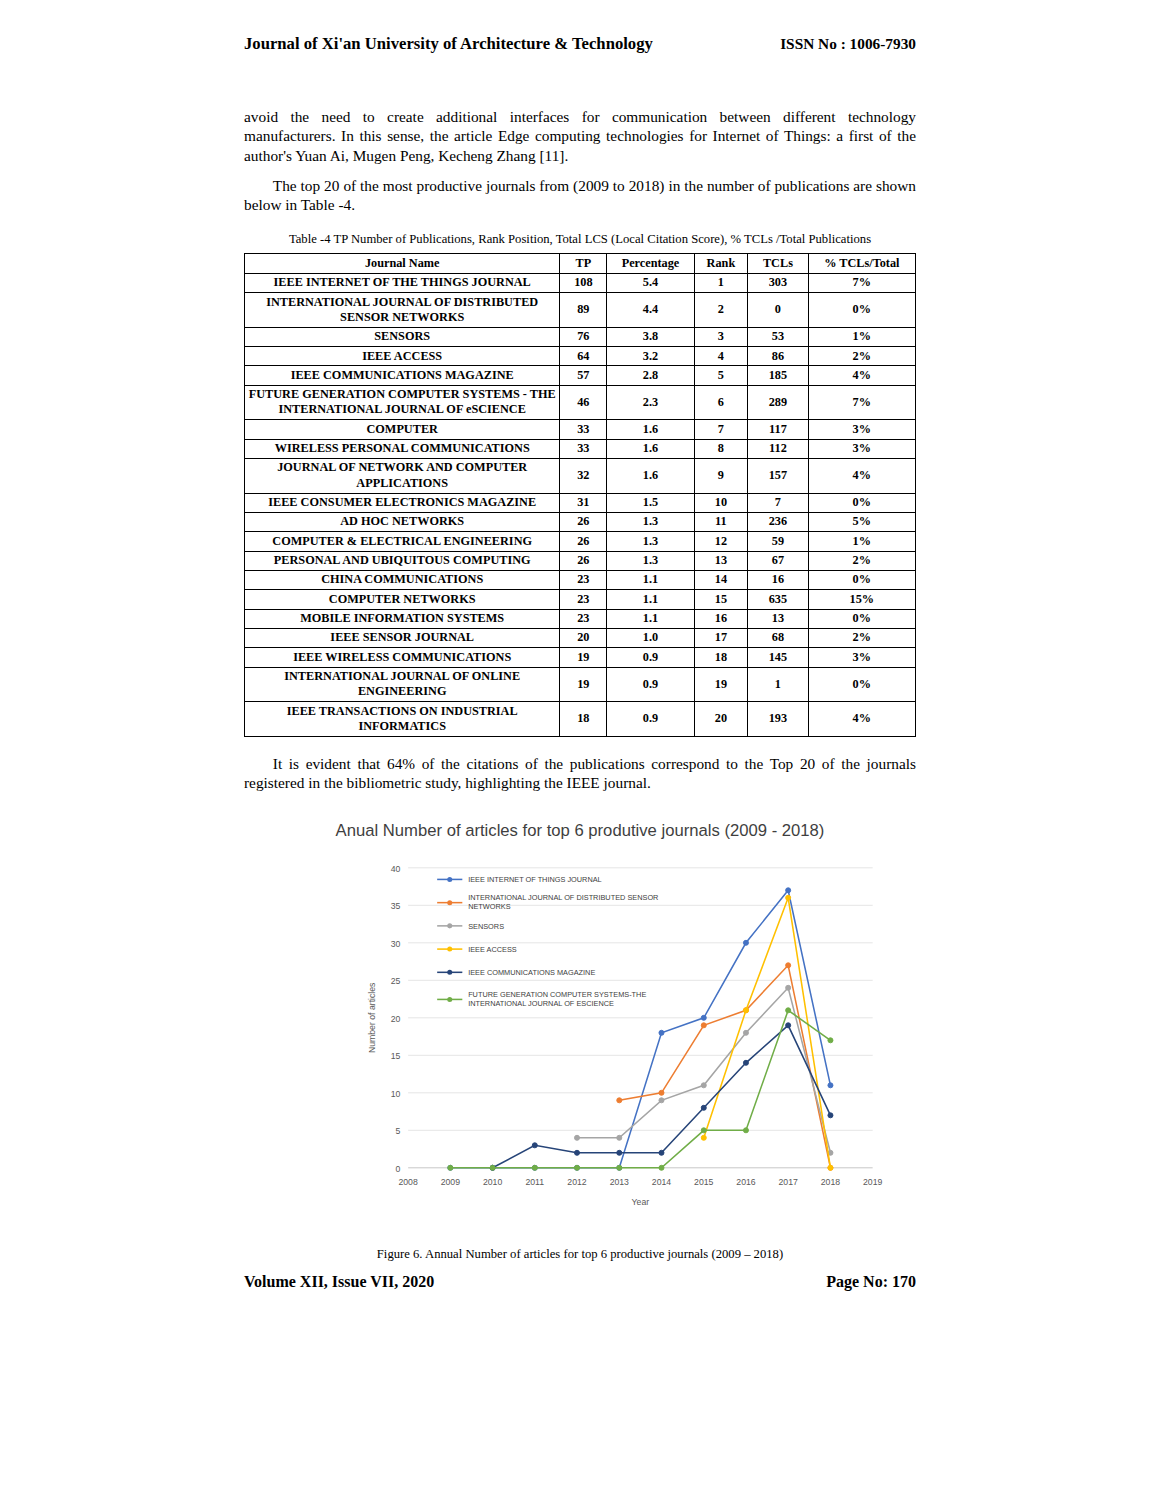Journal of Xi'an University of Architecture & Technology
ISSN No : 1006-7930
avoid the need to create additional interfaces for communication between different technology manufacturers. In this sense, the article Edge computing technologies for Internet of Things: a first of the author's Yuan Ai, Mugen Peng, Kecheng Zhang [11].
The top 20 of the most productive journals from (2009 to 2018) in the number of publications are shown below in Table -4.
Table -4 TP Number of Publications, Rank Position, Total LCS (Local Citation Score), % TCLs /Total Publications
| Journal Name | TP | Percentage | Rank | TCLs | % TCLs/Total |
| --- | --- | --- | --- | --- | --- |
| IEEE INTERNET OF THE THINGS JOURNAL | 108 | 5.4 | 1 | 303 | 7% |
| INTERNATIONAL JOURNAL OF DISTRIBUTED SENSOR NETWORKS | 89 | 4.4 | 2 | 0 | 0% |
| SENSORS | 76 | 3.8 | 3 | 53 | 1% |
| IEEE ACCESS | 64 | 3.2 | 4 | 86 | 2% |
| IEEE COMMUNICATIONS MAGAZINE | 57 | 2.8 | 5 | 185 | 4% |
| FUTURE GENERATION COMPUTER SYSTEMS - THE INTERNATIONAL JOURNAL OF eSCIENCE | 46 | 2.3 | 6 | 289 | 7% |
| COMPUTER | 33 | 1.6 | 7 | 117 | 3% |
| WIRELESS PERSONAL COMMUNICATIONS | 33 | 1.6 | 8 | 112 | 3% |
| JOURNAL OF NETWORK AND COMPUTER APPLICATIONS | 32 | 1.6 | 9 | 157 | 4% |
| IEEE CONSUMER ELECTRONICS MAGAZINE | 31 | 1.5 | 10 | 7 | 0% |
| AD HOC NETWORKS | 26 | 1.3 | 11 | 236 | 5% |
| COMPUTER & ELECTRICAL ENGINEERING | 26 | 1.3 | 12 | 59 | 1% |
| PERSONAL AND UBIQUITOUS COMPUTING | 26 | 1.3 | 13 | 67 | 2% |
| CHINA COMMUNICATIONS | 23 | 1.1 | 14 | 16 | 0% |
| COMPUTER NETWORKS | 23 | 1.1 | 15 | 635 | 15% |
| MOBILE INFORMATION SYSTEMS | 23 | 1.1 | 16 | 13 | 0% |
| IEEE SENSOR JOURNAL | 20 | 1.0 | 17 | 68 | 2% |
| IEEE WIRELESS COMMUNICATIONS | 19 | 0.9 | 18 | 145 | 3% |
| INTERNATIONAL JOURNAL OF ONLINE ENGINEERING | 19 | 0.9 | 19 | 1 | 0% |
| IEEE TRANSACTIONS ON INDUSTRIAL INFORMATICS | 18 | 0.9 | 20 | 193 | 4% |
It is evident that 64% of the citations of the publications correspond to the Top 20 of the journals registered in the bibliometric study, highlighting the IEEE journal.
Anual Number of articles for top 6 produtive journals (2009 - 2018)
40 35 30 25 20 15 10 5 0 2008 2009 2010 2011 2012 2013 2014 2015 2016 2017 2018 2019 Year Number of articles IEEE INTERNET OF THINGS JOURNAL INTERNATIONAL JOURNAL OF DISTRIBUTED SENSOR NETWORKS SENSORS IEEE ACCESS IEEE COMMUNICATIONS MAGAZINE FUTURE GENERATION COMPUTER SYSTEMS-THE INTERNATIONAL JOURNAL OF ESCIENCE
Figure 6. Annual Number of articles for top 6 productive journals (2009 – 2018)
Volume XII, Issue VII, 2020
Page No: 170